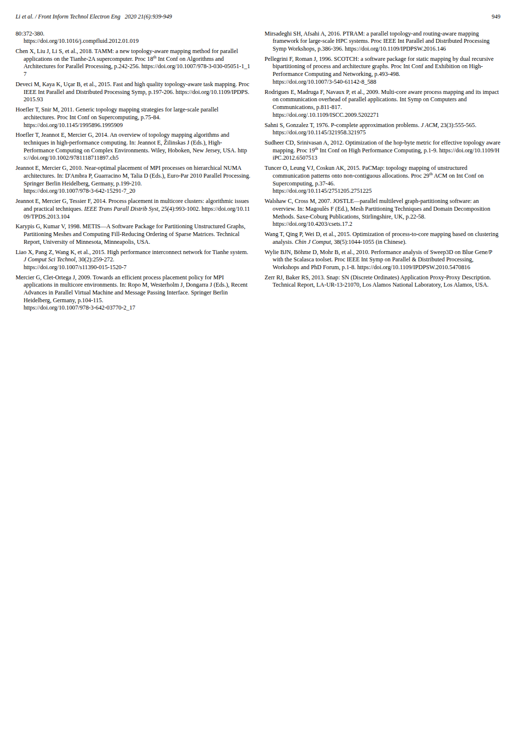Li et al. / Front Inform Technol Electron Eng 2020 21(6):939-949 949
80:372-380.
https://doi.org/10.1016/j.compfluid.2012.01.019
Chen X, Liu J, Li S, et al., 2018. TAMM: a new topology-aware mapping method for parallel applications on the Tianhe-2A supercomputer. Proc 18th Int Conf on Algorithms and Architectures for Parallel Processing, p.242-256. https://doi.org/10.1007/978-3-030-05051-1_17
Deveci M, Kaya K, Uçar B, et al., 2015. Fast and high quality topology-aware task mapping. Proc IEEE Int Parallel and Distributed Processing Symp, p.197-206. https://doi.org/10.1109/IPDPS.2015.93
Hoefler T, Snir M, 2011. Generic topology mapping strategies for large-scale parallel architectures. Proc Int Conf on Supercomputing, p.75-84.
https://doi.org/10.1145/1995896.1995909
Hoefler T, Jeannot E, Mercier G, 2014. An overview of topology mapping algorithms and techniques in high-performance computing. In: Jeannot E, Žilinskas J (Eds.), High-Performance Computing on Complex Environments. Wiley, Hoboken, New Jersey, USA. https://doi.org/10.1002/9781118711897.ch5
Jeannot E, Mercier G, 2010. Near-optimal placement of MPI processes on hierarchical NUMA architectures. In: D'Ambra P, Guarracino M, Talia D (Eds.), Euro-Par 2010 Parallel Processing. Springer Berlin Heidelberg, Germany, p.199-210.
https://doi.org/10.1007/978-3-642-15291-7_20
Jeannot E, Mercier G, Tessier F, 2014. Process placement in multicore clusters: algorithmic issues and practical techniques. IEEE Trans Parall Distrib Syst, 25(4):993-1002. https://doi.org/10.1109/TPDS.2013.104
Karypis G, Kumar V, 1998. METIS—A Software Package for Partitioning Unstructured Graphs, Partitioning Meshes and Computing Fill-Reducing Ordering of Sparse Matrices. Technical Report, University of Minnesota, Minneapolis, USA.
Liao X, Pang Z, Wang K, et al., 2015. High performance interconnect network for Tianhe system. J Comput Sci Technol, 30(2):259-272.
https://doi.org/10.1007/s11390-015-1520-7
Mercier G, Clet-Ortega J, 2009. Towards an efficient process placement policy for MPI applications in multicore environments. In: Ropo M, Westerholm J, Dongarra J (Eds.), Recent Advances in Parallel Virtual Machine and Message Passing Interface. Springer Berlin Heidelberg, Germany, p.104-115.
https://doi.org/10.1007/978-3-642-03770-2_17
Mirsadeghi SH, Afsahi A, 2016. PTRAM: a parallel topology-and routing-aware mapping framework for large-scale HPC systems. Proc IEEE Int Parallel and Distributed Processing Symp Workshops, p.386-396. https://doi.org/10.1109/IPDPSW.2016.146
Pellegrini F, Roman J, 1996. SCOTCH: a software package for static mapping by dual recursive bipartitioning of process and architecture graphs. Proc Int Conf and Exhibition on High-Performance Computing and Networking, p.493-498.
https://doi.org/10.1007/3-540-61142-8_588
Rodrigues E, Madruga F, Navaux P, et al., 2009. Multi-core aware process mapping and its impact on communication overhead of parallel applications. Int Symp on Computers and Communications, p.811-817.
https://doi.org/.10.1109/ISCC.2009.5202271
Sahni S, Gonzalez T, 1976. P-complete approximation problems. J ACM, 23(3):555-565.
https://doi.org/10.1145/321958.321975
Sudheer CD, Srinivasan A, 2012. Optimization of the hop-byte metric for effective topology aware mapping. Proc 19th Int Conf on High Performance Computing, p.1-9. https://doi.org/10.1109/HiPC.2012.6507513
Tuncer O, Leung VJ, Coskun AK, 2015. PaCMap: topology mapping of unstructured communication patterns onto non-contiguous allocations. Proc 29th ACM on Int Conf on Supercomputing, p.37-46.
https://doi.org/10.1145/2751205.2751225
Walshaw C, Cross M, 2007. JOSTLE—parallel multilevel graph-partitioning software: an overview. In: Magoulès F (Ed.), Mesh Partitioning Techniques and Domain Decomposition Methods. Saxe-Coburg Publications, Stirlingshire, UK, p.22-58.
https://doi.org/10.4203/csets.17.2
Wang T, Qing P, Wei D, et al., 2015. Optimization of process-to-core mapping based on clustering analysis. Chin J Comput, 38(5):1044-1055 (in Chinese).
Wylie BJN, Böhme D, Mohr B, et al., 2010. Performance analysis of Sweep3D on Blue Gene/P with the Scalasca toolset. Proc IEEE Int Symp on Parallel & Distributed Processing, Workshops and PhD Forum, p.1-8. https://doi.org/10.1109/IPDPSW.2010.5470816
Zerr RJ, Baker RS, 2013. Snap: SN (Discrete Ordinates) Application Proxy-Proxy Description. Technical Report, LA-UR-13-21070, Los Alamos National Laboratory, Los Alamos, USA.